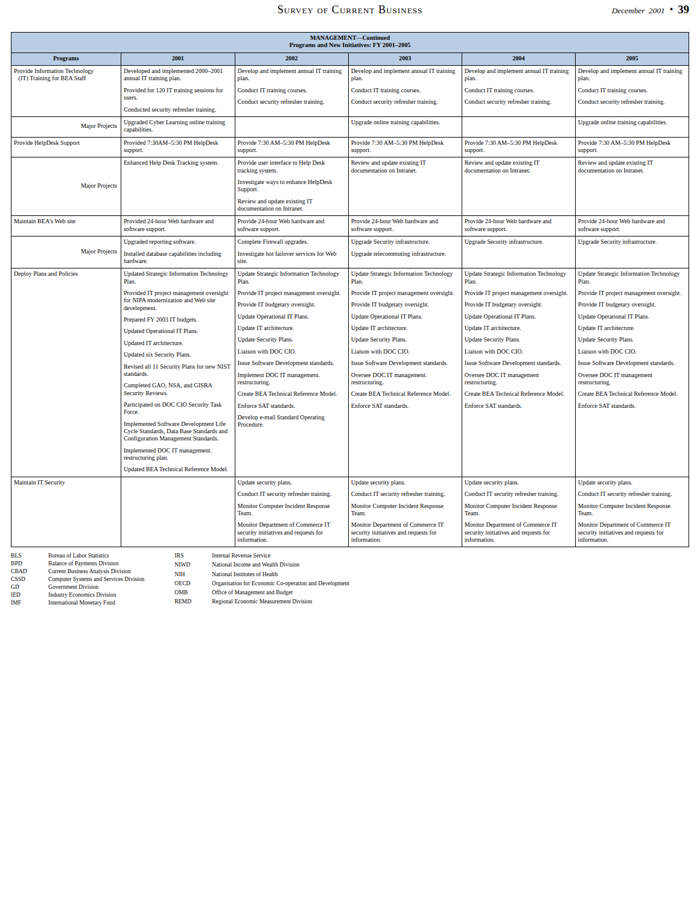Survey of Current Business
December 2001•39
| MANAGEMENT—Continued Programs and New Initiatives: FY 2001–2005 |
| Programs | 2001 | 2002 | 2003 | 2004 | 2005 |
| Provide Information Technology (IT) Training for BEA Staff | Developed and implemented 2000–2001 annual IT training plan. Provided for 120 IT training sessions for users. Conducted security refresher training. | Develop and implement annual IT training plan. Conduct IT training courses. Conduct security refresher training. | Develop and implement annual IT training plan. Conduct IT training courses. Conduct security refresher training. | Develop and implement annual IT training plan. Conduct IT training courses. Conduct security refresher training. | Develop and implement annual IT training plan. Conduct IT training courses. Conduct security refresher training. |
| Major Projects | Upgraded Cyber Learning online training capabilities. | | Upgrade online training capabilities. | | Upgrade online training capabilities. |
| Provide HelpDesk Support | Provided 7:30AM–5:30 PM HelpDesk support. | Provide 7:30 AM–5:30 PM HelpDesk support. | Provide 7:30 AM–5:30 PM HelpDesk support. | Provide 7:30 AM–5:30 PM HelpDesk support. | Provide 7:30 AM–5:30 PM HelpDesk support. |
| Major Projects | Enhanced Help Desk Tracking system. | Provide user interface to Help Desk tracking system. Investigate ways to enhance HelpDesk Support. Review and update existing IT documentation on Intranet. | Review and update existing IT documentation on Intranet. | Review and update existing IT documentation on Intranet. | Review and update existing IT documentation on Intranet. |
| Maintain BEA’s Web site | Provided 24-hour Web hardware and software support. | Provide 24-hour Web hardware and software support. | Provide 24-hour Web hardware and software support. | Provide 24-hour Web hardware and software support. | Provide 24-hour Web hardware and software support. |
| Major Projects | Upgraded reporting software. Installed database capabilities including hardware. | Complete Firewall upgrades. Investigate hot failover services for Web site. | Upgrade Security infrastructure. Upgrade telecommuting infrastructure. | Upgrade Security infrastructure. | Upgrade Security infrastructure. |
| Deploy Plans and Policies | Updated Strategic Information Technology Plan. Provided IT project management oversight for NIPA modernization and Web site development. Prepared FY 2003 IT budgets. Updated Operational IT Plans. Updated IT architecture. Updated six Security Plans. Revised all 11 Security Plans for new NIST standards. Completed GAO, NSA, and GISRA Security Reviews. Participated on DOC CIO Security Task Force. Implemented Software Development Life Cycle Standards, Data Base Standards and Configuration Management Standards. Implemented DOC IT management. restructuring plan. Updated BEA Technical Reference Model. | Update Strategic Information Technology Plan. Provide IT project management oversight. Provide IT budgetary oversight. Update Operational IT Plans. Update IT architecture. Update Security Plans. Liaison with DOC CIO. Issue Software Development standards. Implement DOC IT management. restructuring. Create BEA Technical Reference Model. Enforce SAT standards. Develop e-mail Standard Operating Procedure. | Update Strategic Information Technology Plan. Provide IT project management oversight. Provide IT budgetary oversight. Update Operational IT Plans. Update IT architecture. Update Security Plans. Liaison with DOC CIO. Issue Software Development standards. Oversee DOC IT management. restructuring. Create BEA Technical Reference Model. Enforce SAT standards. | Update Strategic Information Technology Plan. Provide IT project management oversight. Provide IT budgetary oversight. Update Operational IT Plans. Update IT architecture. Update Security Plans. Liaison with DOC CIO. Issue Software Development standards. Oversee DOC IT management restructuring. Create BEA Technical Reference Model. Enforce SAT standards. | Update Strategic Information Technology Plan. Provide IT project management oversight. Provide IT budgetary oversight. Update Operational IT Plans. Update IT architecture. Update Security Plans. Liaison with DOC CIO. Issue Software Development standards. Oversee DOC IT management restructuring. Create BEA Technical Reference Model. Enforce SAT standards. |
| Maintain IT Security | | Update security plans. Conduct IT security refresher training. Monitor Computer Incident Response Team. Monitor Department of Commerce IT security initiatives and requests for information. | Update security plans. Conduct IT security refresher training. Monitor Computer Incident Response Team. Monitor Department of Commerce IT security initiatives and requests for information. | Update security plans. Conduct IT security refresher training. Monitor Computer Incident Response Team. Monitor Department of Commerce IT security initiatives and requests for information. | Update security plans. Conduct IT security refresher training. Monitor Computer Incident Response Team. Monitor Department of Commerce IT security initiatives and requests for information. |
| BLS | Bureau of Labor Statistics |
| BPD | Balance of Payments Division |
| CBAD | Current Business Analysis Division |
| CSSD | Computer Systems and Services Division |
| GD | Government Division |
| IED | Industry Economics Division |
| IMF | International Monetary Fund |
| IRS | Internal Revenue Service |
| NIWD | National Income and Wealth Division |
| NIH | National Institutes of Health |
| OECD | Organisation for Economic Co-operation and Development |
| OMB | Office of Management and Budget |
| REMD | Regional Economic Measurement Division |